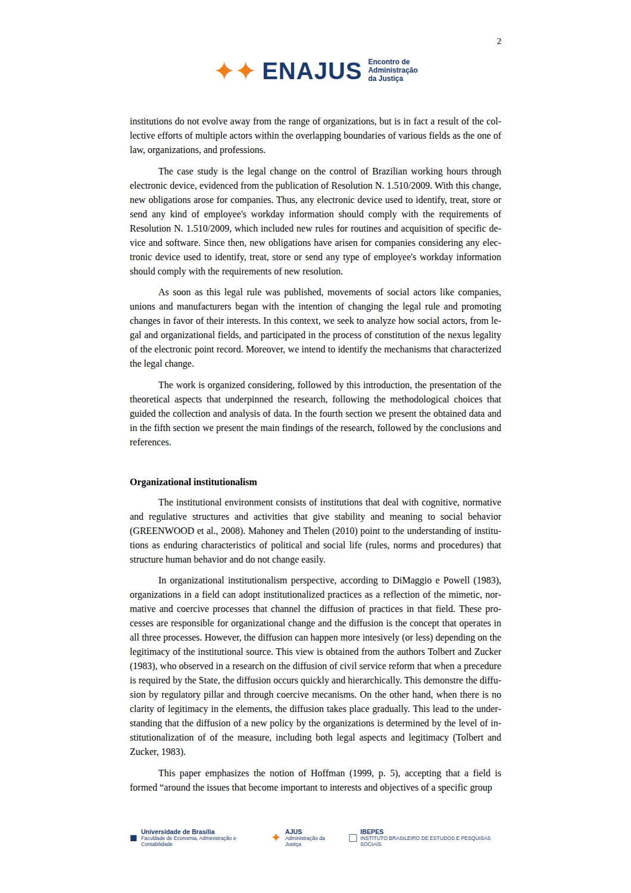2
✦✦ ENAJUS Encontro de
Administração
da Justiça
institutions do not evolve away from the range of organizations, but is in fact a result of the collective efforts of multiple actors within the overlapping boundaries of various fields as the one of law, organizations, and professions.
The case study is the legal change on the control of Brazilian working hours through electronic device, evidenced from the publication of Resolution N. 1.510/2009. With this change, new obligations arose for companies. Thus, any electronic device used to identify, treat, store or send any kind of employee's workday information should comply with the requirements of Resolution N. 1.510/2009, which included new rules for routines and acquisition of specific device and software. Since then, new obligations have arisen for companies considering any electronic device used to identify, treat, store or send any type of employee's workday information should comply with the requirements of new resolution.
As soon as this legal rule was published, movements of social actors like companies, unions and manufacturers began with the intention of changing the legal rule and promoting changes in favor of their interests. In this context, we seek to analyze how social actors, from legal and organizational fields, and participated in the process of constitution of the nexus legality of the electronic point record. Moreover, we intend to identify the mechanisms that characterized the legal change.
The work is organized considering, followed by this introduction, the presentation of the theoretical aspects that underpinned the research, following the methodological choices that guided the collection and analysis of data. In the fourth section we present the obtained data and in the fifth section we present the main findings of the research, followed by the conclusions and references.
Organizational institutionalism
The institutional environment consists of institutions that deal with cognitive, normative and regulative structures and activities that give stability and meaning to social behavior (GREENWOOD et al., 2008). Mahoney and Thelen (2010) point to the understanding of institutions as enduring characteristics of political and social life (rules, norms and procedures) that structure human behavior and do not change easily.
In organizational institutionalism perspective, according to DiMaggio e Powell (1983), organizations in a field can adopt institutionalized practices as a reflection of the mimetic, normative and coercive processes that channel the diffusion of practices in that field. These processes are responsible for organizational change and the diffusion is the concept that operates in all three processes. However, the diffusion can happen more intesively (or less) depending on the legitimacy of the institutional source. This view is obtained from the authors Tolbert and Zucker (1983), who observed in a research on the diffusion of civil service reform that when a precedure is required by the State, the diffusion occurs quickly and hierarchically. This demonstre the diffusion by regulatory pillar and through coercive mecanisms. On the other hand, when there is no clarity of legitimacy in the elements, the diffusion takes place gradually. This lead to the understanding that the diffusion of a new policy by the organizations is determined by the level of institutionalization of of the measure, including both legal aspects and legitimacy (Tolbert and Zucker, 1983).
This paper emphasizes the notion of Hoffman (1999, p. 5), accepting that a field is formed “around the issues that become important to interests and objectives of a specific group
■ Universidade de Brasília Faculdade de Economia, Administração e Contabilidade
✦ AJUSAdministração da Justiça
□ IBEPESINSTITUTO BRASILEIRO DE ESTUDOS E PESQUISAS SOCIAIS